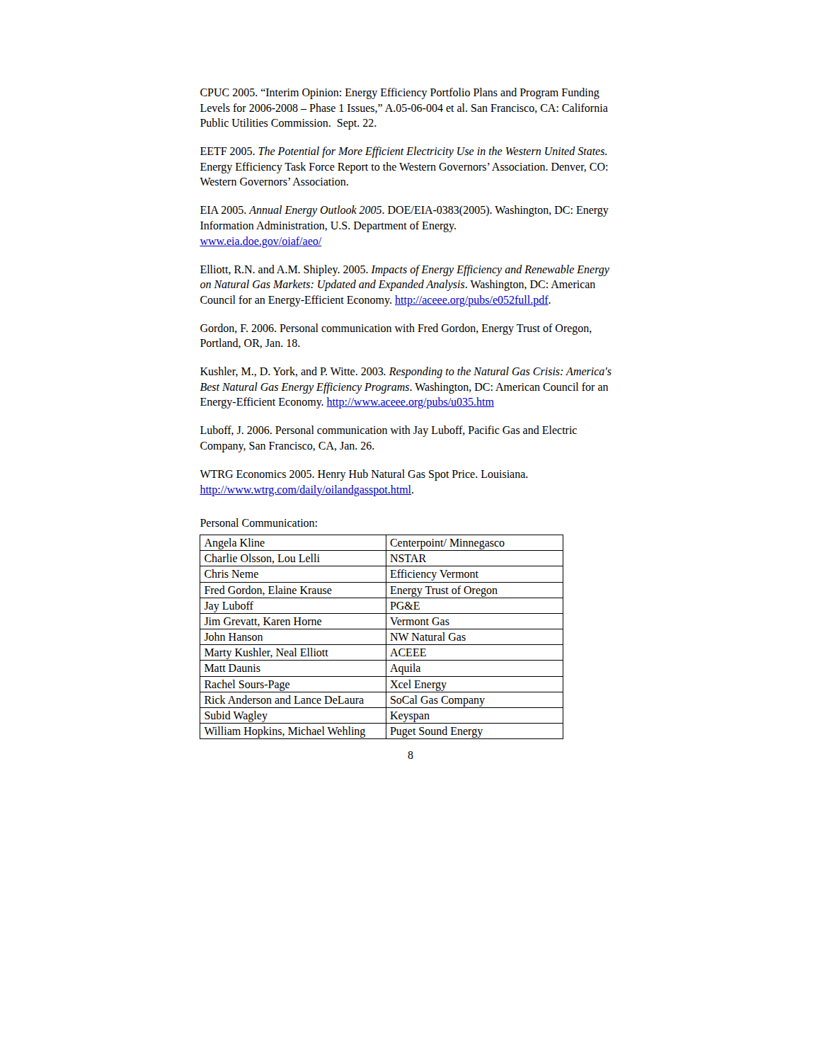CPUC 2005. “Interim Opinion: Energy Efficiency Portfolio Plans and Program Funding Levels for 2006-2008 – Phase 1 Issues,” A.05-06-004 et al. San Francisco, CA: California Public Utilities Commission. Sept. 22.
EETF 2005. The Potential for More Efficient Electricity Use in the Western United States. Energy Efficiency Task Force Report to the Western Governors’ Association. Denver, CO: Western Governors’ Association.
EIA 2005. Annual Energy Outlook 2005. DOE/EIA-0383(2005). Washington, DC: Energy Information Administration, U.S. Department of Energy.
www.eia.doe.gov/oiaf/aeo/
Elliott, R.N. and A.M. Shipley. 2005. Impacts of Energy Efficiency and Renewable Energy on Natural Gas Markets: Updated and Expanded Analysis. Washington, DC: American Council for an Energy-Efficient Economy. http://aceee.org/pubs/e052full.pdf.
Gordon, F. 2006. Personal communication with Fred Gordon, Energy Trust of Oregon, Portland, OR, Jan. 18.
Kushler, M., D. York, and P. Witte. 2003. Responding to the Natural Gas Crisis: America's Best Natural Gas Energy Efficiency Programs. Washington, DC: American Council for an Energy-Efficient Economy. http://www.aceee.org/pubs/u035.htm
Luboff, J. 2006. Personal communication with Jay Luboff, Pacific Gas and Electric Company, San Francisco, CA, Jan. 26.
WTRG Economics 2005. Henry Hub Natural Gas Spot Price. Louisiana.
http://www.wtrg.com/daily/oilandgasspot.html.
Personal Communication:
| Angela Kline | Centerpoint/ Minnegasco |
| Charlie Olsson, Lou Lelli | NSTAR |
| Chris Neme | Efficiency Vermont |
| Fred Gordon, Elaine Krause | Energy Trust of Oregon |
| Jay Luboff | PG&E |
| Jim Grevatt, Karen Horne | Vermont Gas |
| John Hanson | NW Natural Gas |
| Marty Kushler, Neal Elliott | ACEEE |
| Matt Daunis | Aquila |
| Rachel Sours-Page | Xcel Energy |
| Rick Anderson and Lance DeLaura | SoCal Gas Company |
| Subid Wagley | Keyspan |
| William Hopkins, Michael Wehling | Puget Sound Energy |
8